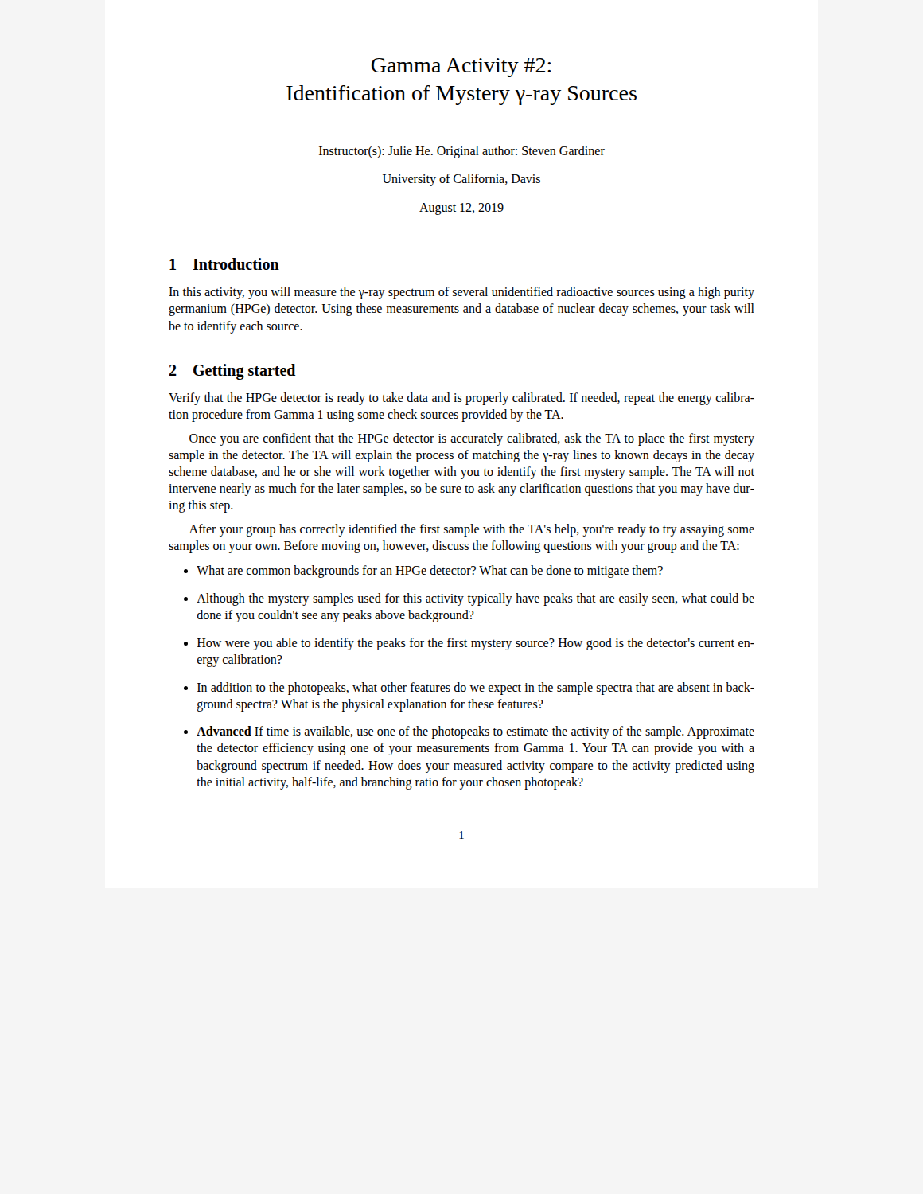Gamma Activity #2:
Identification of Mystery γ-ray Sources
Instructor(s): Julie He. Original author: Steven Gardiner
University of California, Davis
August 12, 2019
1 Introduction
In this activity, you will measure the γ-ray spectrum of several unidentified radioactive sources using a high purity germanium (HPGe) detector. Using these measurements and a database of nuclear decay schemes, your task will be to identify each source.
2 Getting started
Verify that the HPGe detector is ready to take data and is properly calibrated. If needed, repeat the energy calibration procedure from Gamma 1 using some check sources provided by the TA.
Once you are confident that the HPGe detector is accurately calibrated, ask the TA to place the first mystery sample in the detector. The TA will explain the process of matching the γ-ray lines to known decays in the decay scheme database, and he or she will work together with you to identify the first mystery sample. The TA will not intervene nearly as much for the later samples, so be sure to ask any clarification questions that you may have during this step.
After your group has correctly identified the first sample with the TA's help, you're ready to try assaying some samples on your own. Before moving on, however, discuss the following questions with your group and the TA:
What are common backgrounds for an HPGe detector? What can be done to mitigate them?
Although the mystery samples used for this activity typically have peaks that are easily seen, what could be done if you couldn't see any peaks above background?
How were you able to identify the peaks for the first mystery source? How good is the detector's current energy calibration?
In addition to the photopeaks, what other features do we expect in the sample spectra that are absent in background spectra? What is the physical explanation for these features?
Advanced If time is available, use one of the photopeaks to estimate the activity of the sample. Approximate the detector efficiency using one of your measurements from Gamma 1. Your TA can provide you with a background spectrum if needed. How does your measured activity compare to the activity predicted using the initial activity, half-life, and branching ratio for your chosen photopeak?
1